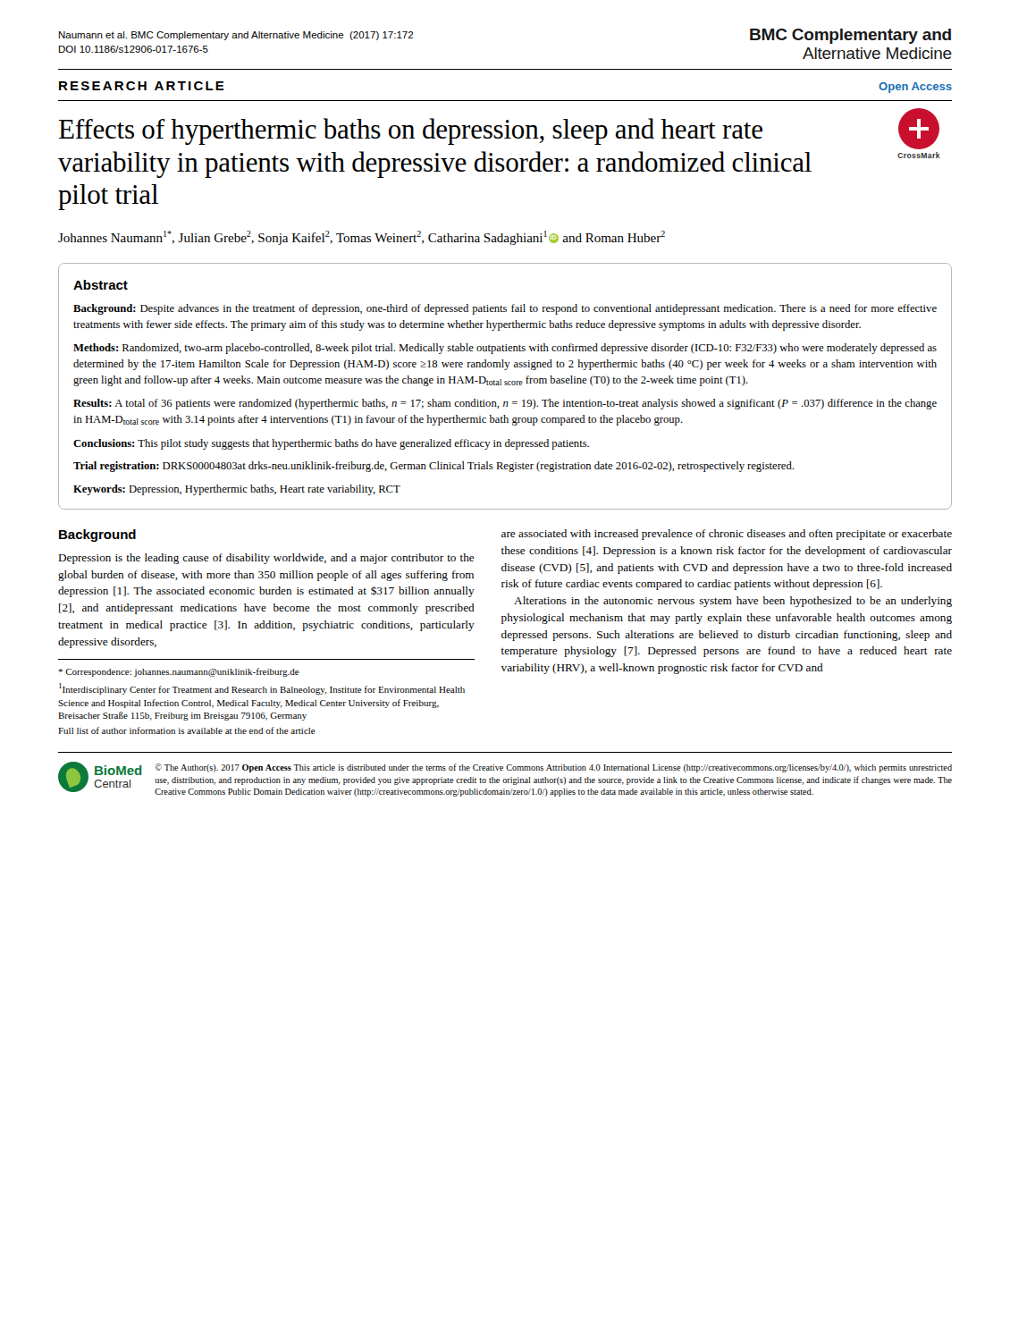Naumann et al. BMC Complementary and Alternative Medicine (2017) 17:172
DOI 10.1186/s12906-017-1676-5
BMC Complementary and
Alternative Medicine
Research Article
Open Access
CrossMark
Effects of hyperthermic baths on depression, sleep and heart rate variability in patients with depressive disorder: a randomized clinical pilot trial
Johannes Naumann1*, Julian Grebe2, Sonja Kaifel2, Tomas Weinert2, Catharina Sadaghiani1 and Roman Huber2
Abstract
Background: Despite advances in the treatment of depression, one-third of depressed patients fail to respond to conventional antidepressant medication. There is a need for more effective treatments with fewer side effects. The primary aim of this study was to determine whether hyperthermic baths reduce depressive symptoms in adults with depressive disorder.
Methods: Randomized, two-arm placebo-controlled, 8-week pilot trial. Medically stable outpatients with confirmed depressive disorder (ICD-10: F32/F33) who were moderately depressed as determined by the 17-item Hamilton Scale for Depression (HAM-D) score ≥18 were randomly assigned to 2 hyperthermic baths (40 °C) per week for 4 weeks or a sham intervention with green light and follow-up after 4 weeks. Main outcome measure was the change in HAM-Dtotal score from baseline (T0) to the 2-week time point (T1).
Results: A total of 36 patients were randomized (hyperthermic baths, n = 17; sham condition, n = 19). The intention-to-treat analysis showed a significant (P = .037) difference in the change in HAM-Dtotal score with 3.14 points after 4 interventions (T1) in favour of the hyperthermic bath group compared to the placebo group.
Conclusions: This pilot study suggests that hyperthermic baths do have generalized efficacy in depressed patients.
Trial registration: DRKS00004803at drks-neu.uniklinik-freiburg.de, German Clinical Trials Register (registration date 2016-02-02), retrospectively registered.
Keywords: Depression, Hyperthermic baths, Heart rate variability, RCT
Background
Depression is the leading cause of disability worldwide, and a major contributor to the global burden of disease, with more than 350 million people of all ages suffering from depression [1]. The associated economic burden is estimated at $317 billion annually [2], and antidepressant medications have become the most commonly prescribed treatment in medical practice [3]. In addition, psychiatric conditions, particularly depressive disorders,
* Correspondence: johannes.naumann@uniklinik-freiburg.de
1Interdisciplinary Center for Treatment and Research in Balneology, Institute for Environmental Health Science and Hospital Infection Control, Medical Faculty, Medical Center University of Freiburg, Breisacher Straße 115b, Freiburg im Breisgau 79106, Germany
Full list of author information is available at the end of the article
are associated with increased prevalence of chronic diseases and often precipitate or exacerbate these conditions [4]. Depression is a known risk factor for the development of cardiovascular disease (CVD) [5], and patients with CVD and depression have a two to three-fold increased risk of future cardiac events compared to cardiac patients without depression [6].
Alterations in the autonomic nervous system have been hypothesized to be an underlying physiological mechanism that may partly explain these unfavorable health outcomes among depressed persons. Such alterations are believed to disturb circadian functioning, sleep and temperature physiology [7]. Depressed persons are found to have a reduced heart rate variability (HRV), a well-known prognostic risk factor for CVD and
BioMedCentral
© The Author(s). 2017 Open Access This article is distributed under the terms of the Creative Commons Attribution 4.0 International License (http://creativecommons.org/licenses/by/4.0/), which permits unrestricted use, distribution, and reproduction in any medium, provided you give appropriate credit to the original author(s) and the source, provide a link to the Creative Commons license, and indicate if changes were made. The Creative Commons Public Domain Dedication waiver (http://creativecommons.org/publicdomain/zero/1.0/) applies to the data made available in this article, unless otherwise stated.